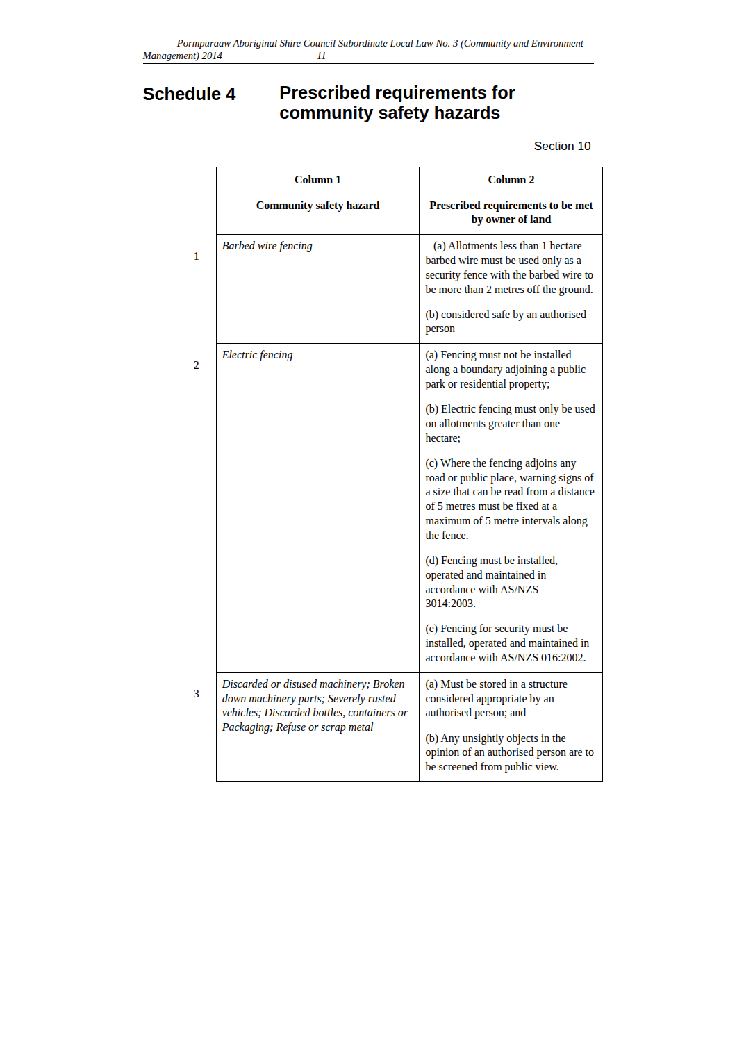Pormpuraaw Aboriginal Shire Council Subordinate Local Law No. 3 (Community and Environment
Management) 2014 11
Schedule 4 Prescribed requirements for community safety hazards
Section 10
| | Column 1 Community safety hazard | Column 2 Prescribed requirements to be met by owner of land |
| --- | --- | --- |
| 1 | Barbed wire fencing | (a) Allotments less than 1 hectare — barbed wire must be used only as a security fence with the barbed wire to be more than 2 metres off the ground. (b) considered safe by an authorised person |
| 2 | Electric fencing | (a) Fencing must not be installed along a boundary adjoining a public park or residential property; (b) Electric fencing must only be used on allotments greater than one hectare; (c) Where the fencing adjoins any road or public place, warning signs of a size that can be read from a distance of 5 metres must be fixed at a maximum of 5 metre intervals along the fence. (d) Fencing must be installed, operated and maintained in accordance with AS/NZS 3014:2003. (e) Fencing for security must be installed, operated and maintained in accordance with AS/NZS 016:2002. |
| 3 | Discarded or disused machinery; Broken down machinery parts; Severely rusted vehicles; Discarded bottles, containers or Packaging; Refuse or scrap metal | (a) Must be stored in a structure considered appropriate by an authorised person; and (b) Any unsightly objects in the opinion of an authorised person are to be screened from public view. |